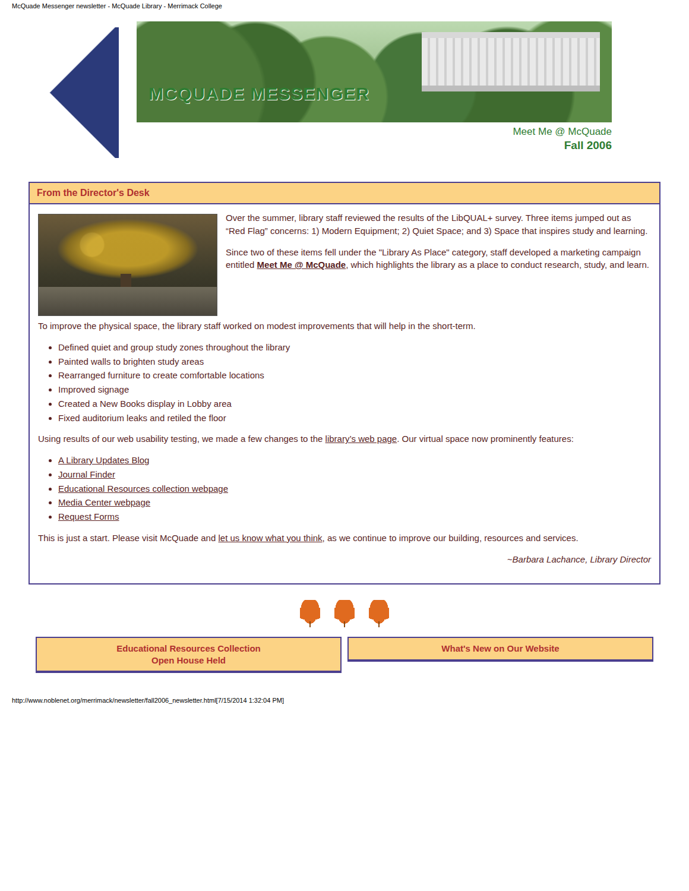McQuade Messenger newsletter - McQuade Library - Merrimack College
MCQUADE MESSENGER
Meet Me @ McQuade
Fall 2006
From the Director's Desk
Over the summer, library staff reviewed the results of the LibQUAL+ survey. Three items jumped out as “Red Flag” concerns: 1) Modern Equipment; 2) Quiet Space; and 3) Space that inspires study and learning.
Since two of these items fell under the "Library As Place" category, staff developed a marketing campaign entitled Meet Me @ McQuade, which highlights the library as a place to conduct research, study, and learn.
To improve the physical space, the library staff worked on modest improvements that will help in the short-term.
Defined quiet and group study zones throughout the library
Painted walls to brighten study areas
Rearranged furniture to create comfortable locations
Improved signage
Created a New Books display in Lobby area
Fixed auditorium leaks and retiled the floor
Using results of our web usability testing, we made a few changes to the library’s web page. Our virtual space now prominently features:
A Library Updates Blog
Journal Finder
Educational Resources collection webpage
Media Center webpage
Request Forms
This is just a start. Please visit McQuade and let us know what you think, as we continue to improve our building, resources and services.
~Barbara Lachance, Library Director
| Educational Resources Collection Open House Held | What's New on Our Website |
http://www.noblenet.org/merrimack/newsletter/fall2006_newsletter.html[7/15/2014 1:32:04 PM]